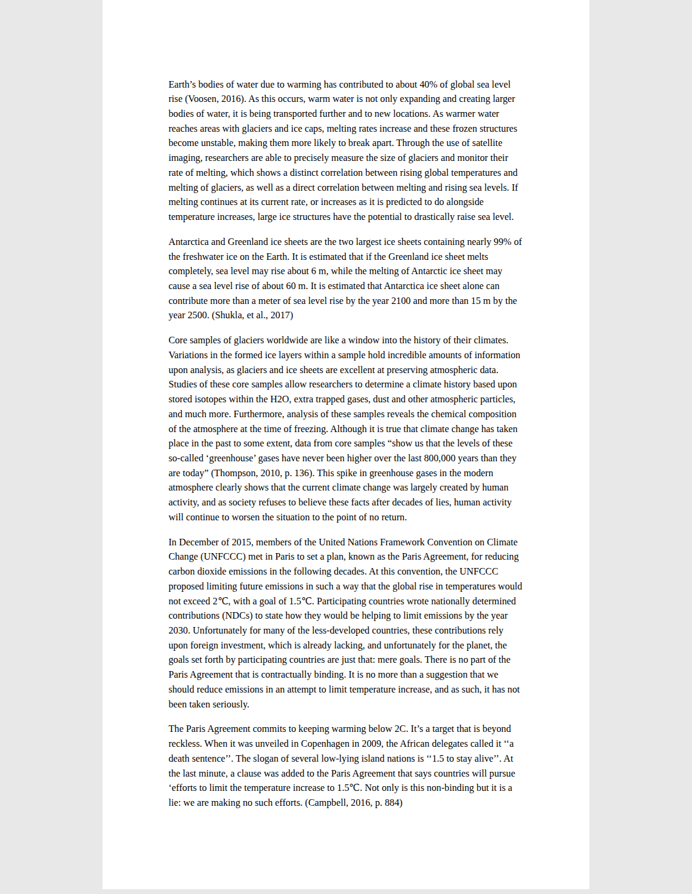Earth’s bodies of water due to warming has contributed to about 40% of global sea level rise (Voosen, 2016). As this occurs, warm water is not only expanding and creating larger bodies of water, it is being transported further and to new locations. As warmer water reaches areas with glaciers and ice caps, melting rates increase and these frozen structures become unstable, making them more likely to break apart. Through the use of satellite imaging, researchers are able to precisely measure the size of glaciers and monitor their rate of melting, which shows a distinct correlation between rising global temperatures and melting of glaciers, as well as a direct correlation between melting and rising sea levels. If melting continues at its current rate, or increases as it is predicted to do alongside temperature increases, large ice structures have the potential to drastically raise sea level.
Antarctica and Greenland ice sheets are the two largest ice sheets containing nearly 99% of the freshwater ice on the Earth. It is estimated that if the Greenland ice sheet melts completely, sea level may rise about 6 m, while the melting of Antarctic ice sheet may cause a sea level rise of about 60 m. It is estimated that Antarctica ice sheet alone can contribute more than a meter of sea level rise by the year 2100 and more than 15 m by the year 2500. (Shukla, et al., 2017)
Core samples of glaciers worldwide are like a window into the history of their climates. Variations in the formed ice layers within a sample hold incredible amounts of information upon analysis, as glaciers and ice sheets are excellent at preserving atmospheric data. Studies of these core samples allow researchers to determine a climate history based upon stored isotopes within the H2O, extra trapped gases, dust and other atmospheric particles, and much more. Furthermore, analysis of these samples reveals the chemical composition of the atmosphere at the time of freezing. Although it is true that climate change has taken place in the past to some extent, data from core samples “show us that the levels of these so-called ‘greenhouse’ gases have never been higher over the last 800,000 years than they are today” (Thompson, 2010, p. 136). This spike in greenhouse gases in the modern atmosphere clearly shows that the current climate change was largely created by human activity, and as society refuses to believe these facts after decades of lies, human activity will continue to worsen the situation to the point of no return.
In December of 2015, members of the United Nations Framework Convention on Climate Change (UNFCCC) met in Paris to set a plan, known as the Paris Agreement, for reducing carbon dioxide emissions in the following decades. At this convention, the UNFCCC proposed limiting future emissions in such a way that the global rise in temperatures would not exceed 2℃, with a goal of 1.5℃. Participating countries wrote nationally determined contributions (NDCs) to state how they would be helping to limit emissions by the year 2030. Unfortunately for many of the less-developed countries, these contributions rely upon foreign investment, which is already lacking, and unfortunately for the planet, the goals set forth by participating countries are just that: mere goals. There is no part of the Paris Agreement that is contractually binding. It is no more than a suggestion that we should reduce emissions in an attempt to limit temperature increase, and as such, it has not been taken seriously.
The Paris Agreement commits to keeping warming below 2C. It’s a target that is beyond reckless. When it was unveiled in Copenhagen in 2009, the African delegates called it ‘‘a death sentence’’. The slogan of several low-lying island nations is ‘‘1.5 to stay alive’’. At the last minute, a clause was added to the Paris Agreement that says countries will pursue ‘efforts to limit the temperature increase to 1.5℃. Not only is this non-binding but it is a lie: we are making no such efforts. (Campbell, 2016, p. 884)